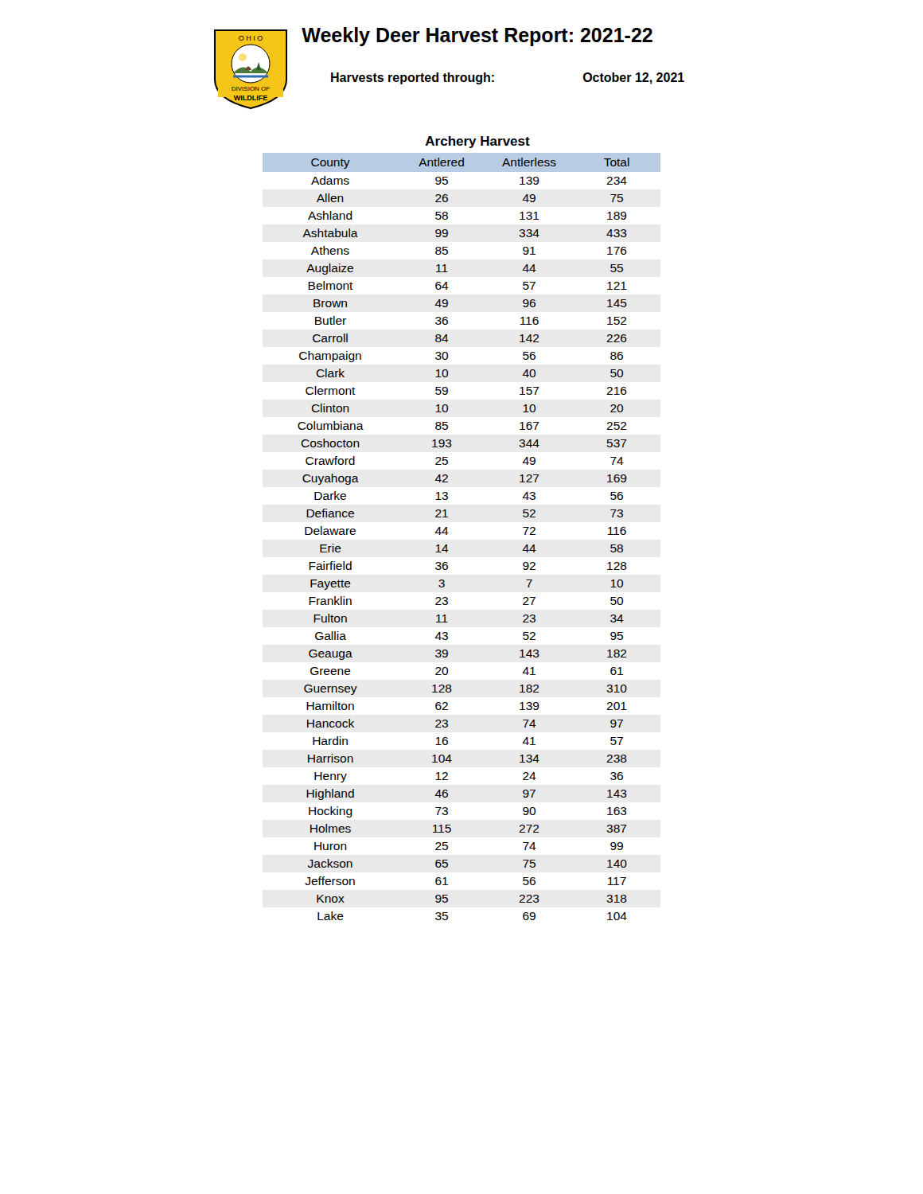O H I O DIVISION OF WILDLIFE
Weekly Deer Harvest Report: 2021-22
Harvests reported through:October 12, 2021
Archery Harvest
| County | Antlered | Antlerless | Total |
| --- | --- | --- | --- |
| Adams | 95 | 139 | 234 |
| Allen | 26 | 49 | 75 |
| Ashland | 58 | 131 | 189 |
| Ashtabula | 99 | 334 | 433 |
| Athens | 85 | 91 | 176 |
| Auglaize | 11 | 44 | 55 |
| Belmont | 64 | 57 | 121 |
| Brown | 49 | 96 | 145 |
| Butler | 36 | 116 | 152 |
| Carroll | 84 | 142 | 226 |
| Champaign | 30 | 56 | 86 |
| Clark | 10 | 40 | 50 |
| Clermont | 59 | 157 | 216 |
| Clinton | 10 | 10 | 20 |
| Columbiana | 85 | 167 | 252 |
| Coshocton | 193 | 344 | 537 |
| Crawford | 25 | 49 | 74 |
| Cuyahoga | 42 | 127 | 169 |
| Darke | 13 | 43 | 56 |
| Defiance | 21 | 52 | 73 |
| Delaware | 44 | 72 | 116 |
| Erie | 14 | 44 | 58 |
| Fairfield | 36 | 92 | 128 |
| Fayette | 3 | 7 | 10 |
| Franklin | 23 | 27 | 50 |
| Fulton | 11 | 23 | 34 |
| Gallia | 43 | 52 | 95 |
| Geauga | 39 | 143 | 182 |
| Greene | 20 | 41 | 61 |
| Guernsey | 128 | 182 | 310 |
| Hamilton | 62 | 139 | 201 |
| Hancock | 23 | 74 | 97 |
| Hardin | 16 | 41 | 57 |
| Harrison | 104 | 134 | 238 |
| Henry | 12 | 24 | 36 |
| Highland | 46 | 97 | 143 |
| Hocking | 73 | 90 | 163 |
| Holmes | 115 | 272 | 387 |
| Huron | 25 | 74 | 99 |
| Jackson | 65 | 75 | 140 |
| Jefferson | 61 | 56 | 117 |
| Knox | 95 | 223 | 318 |
| Lake | 35 | 69 | 104 |